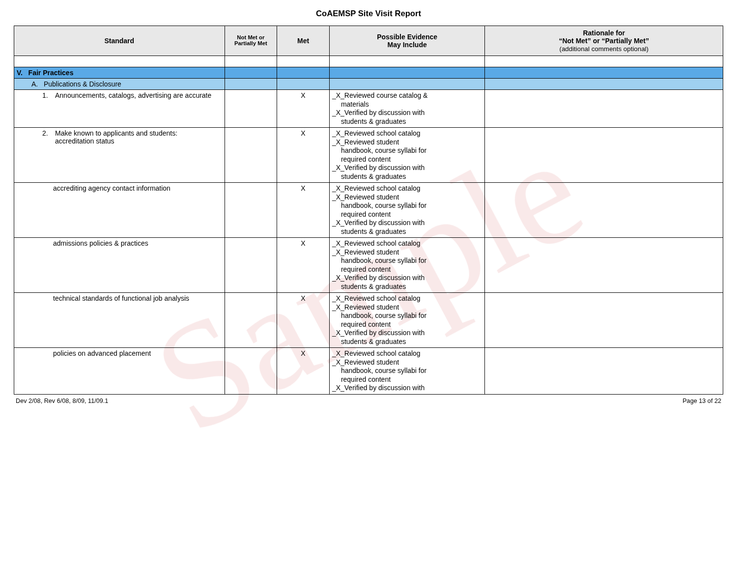Sample
CoAEMSP Site Visit Report
| Standard | Not Met or Partially Met | Met | Possible Evidence May Include | Rationale for “Not Met” or “Partially Met” (additional comments optional) |
| --- | --- | --- | --- | --- |
| V. Fair Practices | | | | |
| A. Publications & Disclosure | | | | |
| 1. Announcements, catalogs, advertising are accurate | | X | _X_Reviewed course catalog & materials _X_Verified by discussion with students & graduates | |
| 2. Make known to applicants and students: accreditation status | | X | _X_Reviewed school catalog _X_Reviewed student handbook, course syllabi for required content _X_Verified by discussion with students & graduates | |
| accrediting agency contact information | | X | _X_Reviewed school catalog _X_Reviewed student handbook, course syllabi for required content _X_Verified by discussion with students & graduates | |
| admissions policies & practices | | X | _X_Reviewed school catalog _X_Reviewed student handbook, course syllabi for required content _X_Verified by discussion with students & graduates | |
| technical standards of functional job analysis | | X | _X_Reviewed school catalog _X_Reviewed student handbook, course syllabi for required content _X_Verified by discussion with students & graduates | |
| policies on advanced placement | | X | _X_Reviewed school catalog _X_Reviewed student handbook, course syllabi for required content _X_Verified by discussion with | |
Dev 2/08, Rev 6/08, 8/09, 11/09.1 Page 13 of 22